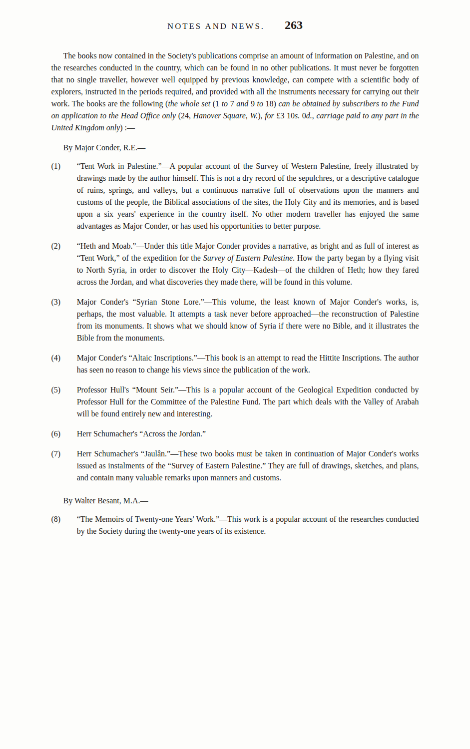Notes and News.
263
The books now contained in the Society's publications comprise an amount of information on Palestine, and on the researches conducted in the country, which can be found in no other publications. It must never be forgotten that no single traveller, however well equipped by previous knowledge, can compete with a scientific body of explorers, instructed in the periods required, and provided with all the instruments necessary for carrying out their work. The books are the following (the whole set (1 to 7 and 9 to 18) can be obtained by subscribers to the Fund on application to the Head Office only (24, Hanover Square, W.), for £3 10s. 0d., carriage paid to any part in the United Kingdom only) :—
By Major Conder, R.E.—
“Tent Work in Palestine.”—A popular account of the Survey of Western Palestine, freely illustrated by drawings made by the author himself. This is not a dry record of the sepulchres, or a descriptive catalogue of ruins, springs, and valleys, but a continuous narrative full of observations upon the manners and customs of the people, the Biblical associations of the sites, the Holy City and its memories, and is based upon a six years' experience in the country itself. No other modern traveller has enjoyed the same advantages as Major Conder, or has used his opportunities to better purpose.
“Heth and Moab.”—Under this title Major Conder provides a narrative, as bright and as full of interest as “Tent Work,” of the expedition for the Survey of Eastern Palestine. How the party began by a flying visit to North Syria, in order to discover the Holy City—Kadesh—of the children of Heth; how they fared across the Jordan, and what discoveries they made there, will be found in this volume.
Major Conder's “Syrian Stone Lore.”—This volume, the least known of Major Conder's works, is, perhaps, the most valuable. It attempts a task never before approached—the reconstruction of Palestine from its monuments. It shows what we should know of Syria if there were no Bible, and it illustrates the Bible from the monuments.
Major Conder's “Altaic Inscriptions.”—This book is an attempt to read the Hittite Inscriptions. The author has seen no reason to change his views since the publication of the work.
Professor Hull's “Mount Seir.”—This is a popular account of the Geological Expedition conducted by Professor Hull for the Committee of the Palestine Fund. The part which deals with the Valley of Arabah will be found entirely new and interesting.
Herr Schumacher's “Across the Jordan.”
Herr Schumacher's “Jaulân.”—These two books must be taken in continuation of Major Conder's works issued as instalments of the “Survey of Eastern Palestine.” They are full of drawings, sketches, and plans, and contain many valuable remarks upon manners and customs.
By Walter Besant, M.A.—
“The Memoirs of Twenty-one Years' Work.”—This work is a popular account of the researches conducted by the Society during the twenty-one years of its existence.